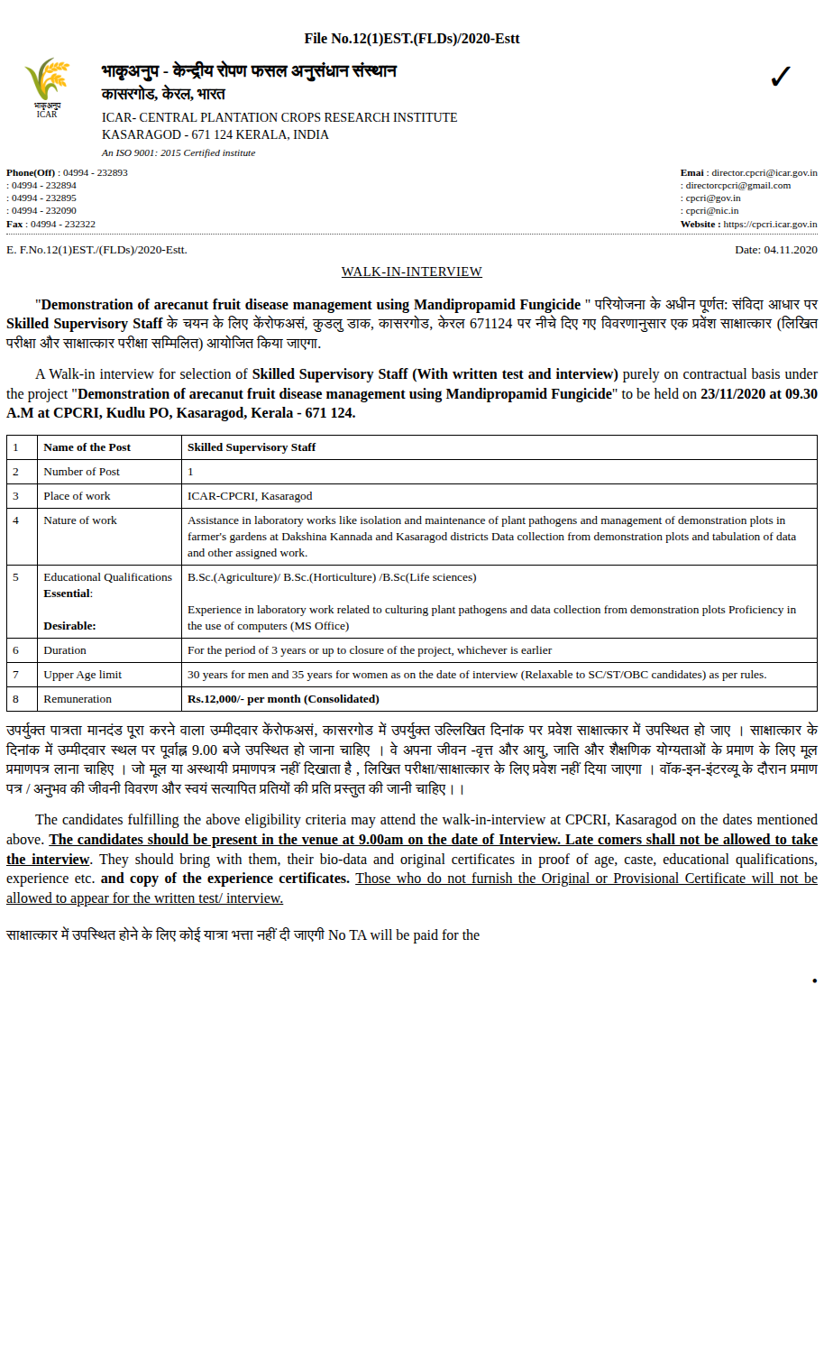File No.12(1)EST.(FLDs)/2020-Estt
🌾 भाकृअनुप
ICAR
भाकृअनुप - केन्द्रीय रोपण फसल अनुसंधान संस्थान
कासरगोड, केरल, भारत
ICAR- CENTRAL PLANTATION CROPS RESEARCH INSTITUTE
KASARAGOD - 671 124 KERALA, INDIA
An ISO 9001: 2015 Certified institute
✓
Phone(Off) : 04994 - 232893
: 04994 - 232894
: 04994 - 232895
: 04994 - 232090
Fax : 04994 - 232322
Emai : director.cpcri@icar.gov.in
: directorcpcri@gmail.com
: cpcri@gov.in
: cpcri@nic.in
Website : https://cpcri.icar.gov.in
E. F.No.12(1)EST./(FLDs)/2020-Estt. Date: 04.11.2020
WALK-IN-INTERVIEW
"Demonstration of arecanut fruit disease management using Mandipropamid Fungicide " परियोजना के अधीन पूर्णत: संविदा आधार पर Skilled Supervisory Staff के चयन के लिए केंरोफअसं, कुडलु डाक, कासरगोड, केरल 671124 पर नीचे दिए गए विवरणानुसार एक प्रवेंश साक्षात्कार (लिखित परीक्षा और साक्षात्कार परीक्षा सम्मिलित) आयोजित किया जाएगा.
A Walk-in interview for selection of Skilled Supervisory Staff (With written test and interview) purely on contractual basis under the project "Demonstration of arecanut fruit disease management using Mandipropamid Fungicide" to be held on 23/11/2020 at 09.30 A.M at CPCRI, Kudlu PO, Kasaragod, Kerala - 671 124.
| 1 | Name of the Post | Skilled Supervisory Staff |
| 2 | Number of Post | 1 |
| 3 | Place of work | ICAR-CPCRI, Kasaragod |
| 4 | Nature of work | Assistance in laboratory works like isolation and maintenance of plant pathogens and management of demonstration plots in farmer's gardens at Dakshina Kannada and Kasaragod districts Data collection from demonstration plots and tabulation of data and other assigned work. |
| 5 | Educational Qualifications Essential : Desirable: | B.Sc.(Agriculture)/ B.Sc.(Horticulture) /B.Sc(Life sciences) Experience in laboratory work related to culturing plant pathogens and data collection from demonstration plots Proficiency in the use of computers (MS Office) |
| 6 | Duration | For the period of 3 years or up to closure of the project, whichever is earlier |
| 7 | Upper Age limit | 30 years for men and 35 years for women as on the date of interview (Relaxable to SC/ST/OBC candidates) as per rules. |
| 8 | Remuneration | Rs.12,000/- per month (Consolidated) |
उपर्युक्त पात्रता मानदंड पूरा करने वाला उम्मीदवार केंरोफअसं, कासरगोड में उपर्युक्त उल्लिखित दिनांक पर प्रवेश साक्षात्कार में उपस्थित हो जाए । साक्षात्कार के दिनांक में उम्मीदवार स्थल पर पूर्वाह्न 9.00 बजे उपस्थित हो जाना चाहिए । वे अपना जीवन -वृत्त और आयु, जाति और शैक्षणिक योग्यताओं के प्रमाण के लिए मूल प्रमाणपत्र लाना चाहिए । जो मूल या अस्थायी प्रमाणपत्र नहीं दिखाता है , लिखित परीक्षा/साक्षात्कार के लिए प्रवेश नहीं दिया जाएगा । वॉक-इन-इंटरव्यू के दौरान प्रमाण पत्र / अनुभव की जीवनी विवरण और स्वयं सत्यापित प्रतियों की प्रति प्रस्तुत की जानी चाहिए।।
The candidates fulfilling the above eligibility criteria may attend the walk-in-interview at CPCRI, Kasaragod on the dates mentioned above. The candidates should be present in the venue at 9.00am on the date of Interview. Late comers shall not be allowed to take the interview. They should bring with them, their bio-data and original certificates in proof of age, caste, educational qualifications, experience etc. and copy of the experience certificates. Those who do not furnish the Original or Provisional Certificate will not be allowed to appear for the written test/ interview.
साक्षात्कार में उपस्थित होने के लिए कोई यात्रा भत्ता नहीं दी जाएगी No TA will be paid for the
•